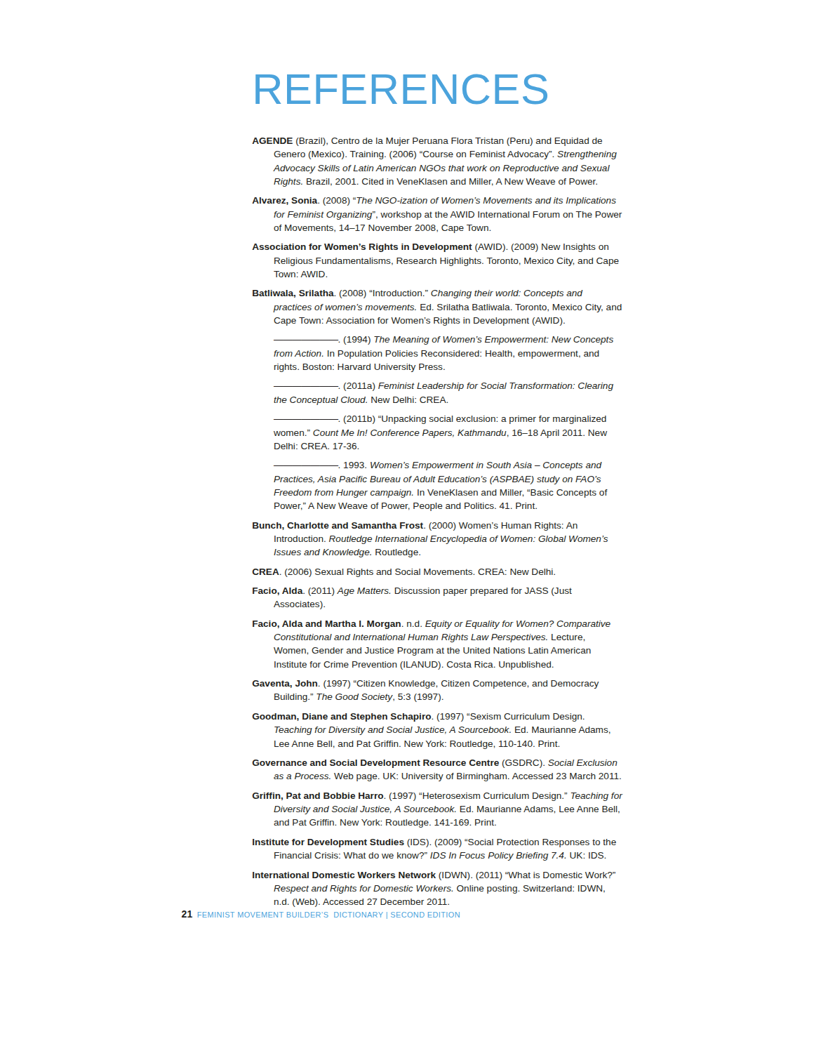REFERENCES
AGENDE (Brazil), Centro de la Mujer Peruana Flora Tristan (Peru) and Equidad de Genero (Mexico). Training. (2006) “Course on Feminist Advocacy”. Strengthening Advocacy Skills of Latin American NGOs that work on Reproductive and Sexual Rights. Brazil, 2001. Cited in VeneKlasen and Miller, A New Weave of Power.
Alvarez, Sonia. (2008) “The NGO-ization of Women’s Movements and its Implications for Feminist Organizing”, workshop at the AWID International Forum on The Power of Movements, 14–17 November 2008, Cape Town.
Association for Women’s Rights in Development (AWID). (2009) New Insights on Religious Fundamentalisms, Research Highlights. Toronto, Mexico City, and Cape Town: AWID.
Batliwala, Srilatha. (2008) “Introduction.” Changing their world: Concepts and practices of women’s movements. Ed. Srilatha Batliwala. Toronto, Mexico City, and Cape Town: Association for Women’s Rights in Development (AWID).
———————. (1994) The Meaning of Women’s Empowerment: New Concepts from Action. In Population Policies Reconsidered: Health, empowerment, and rights. Boston: Harvard University Press.
———————. (2011a) Feminist Leadership for Social Transformation: Clearing the Conceptual Cloud. New Delhi: CREA.
———————. (2011b) “Unpacking social exclusion: a primer for marginalized women.” Count Me In! Conference Papers, Kathmandu, 16–18 April 2011. New Delhi: CREA. 17-36.
———————. 1993. Women’s Empowerment in South Asia – Concepts and Practices, Asia Pacific Bureau of Adult Education’s (ASPBAE) study on FAO’s Freedom from Hunger campaign. In VeneKlasen and Miller, “Basic Concepts of Power,” A New Weave of Power, People and Politics. 41. Print.
Bunch, Charlotte and Samantha Frost. (2000) Women’s Human Rights: An Introduction. Routledge International Encyclopedia of Women: Global Women’s Issues and Knowledge. Routledge.
CREA. (2006) Sexual Rights and Social Movements. CREA: New Delhi.
Facio, Alda. (2011) Age Matters. Discussion paper prepared for JASS (Just Associates).
Facio, Alda and Martha I. Morgan. n.d. Equity or Equality for Women? Comparative Constitutional and International Human Rights Law Perspectives. Lecture, Women, Gender and Justice Program at the United Nations Latin American Institute for Crime Prevention (ILANUD). Costa Rica. Unpublished.
Gaventa, John. (1997) “Citizen Knowledge, Citizen Competence, and Democracy Building.” The Good Society, 5:3 (1997).
Goodman, Diane and Stephen Schapiro. (1997) “Sexism Curriculum Design. Teaching for Diversity and Social Justice, A Sourcebook. Ed. Maurianne Adams, Lee Anne Bell, and Pat Griffin. New York: Routledge, 110-140. Print.
Governance and Social Development Resource Centre (GSDRC). Social Exclusion as a Process. Web page. UK: University of Birmingham. Accessed 23 March 2011.
Griffin, Pat and Bobbie Harro. (1997) “Heterosexism Curriculum Design.” Teaching for Diversity and Social Justice, A Sourcebook. Ed. Maurianne Adams, Lee Anne Bell, and Pat Griffin. New York: Routledge. 141-169. Print.
Institute for Development Studies (IDS). (2009) “Social Protection Responses to the Financial Crisis: What do we know?” IDS In Focus Policy Briefing 7.4. UK: IDS.
International Domestic Workers Network (IDWN). (2011) “What is Domestic Work?” Respect and Rights for Domestic Workers. Online posting. Switzerland: IDWN, n.d. (Web). Accessed 27 December 2011.
21 FEMINIST MOVEMENT BUILDER’S DICTIONARY | SECOND EDITION